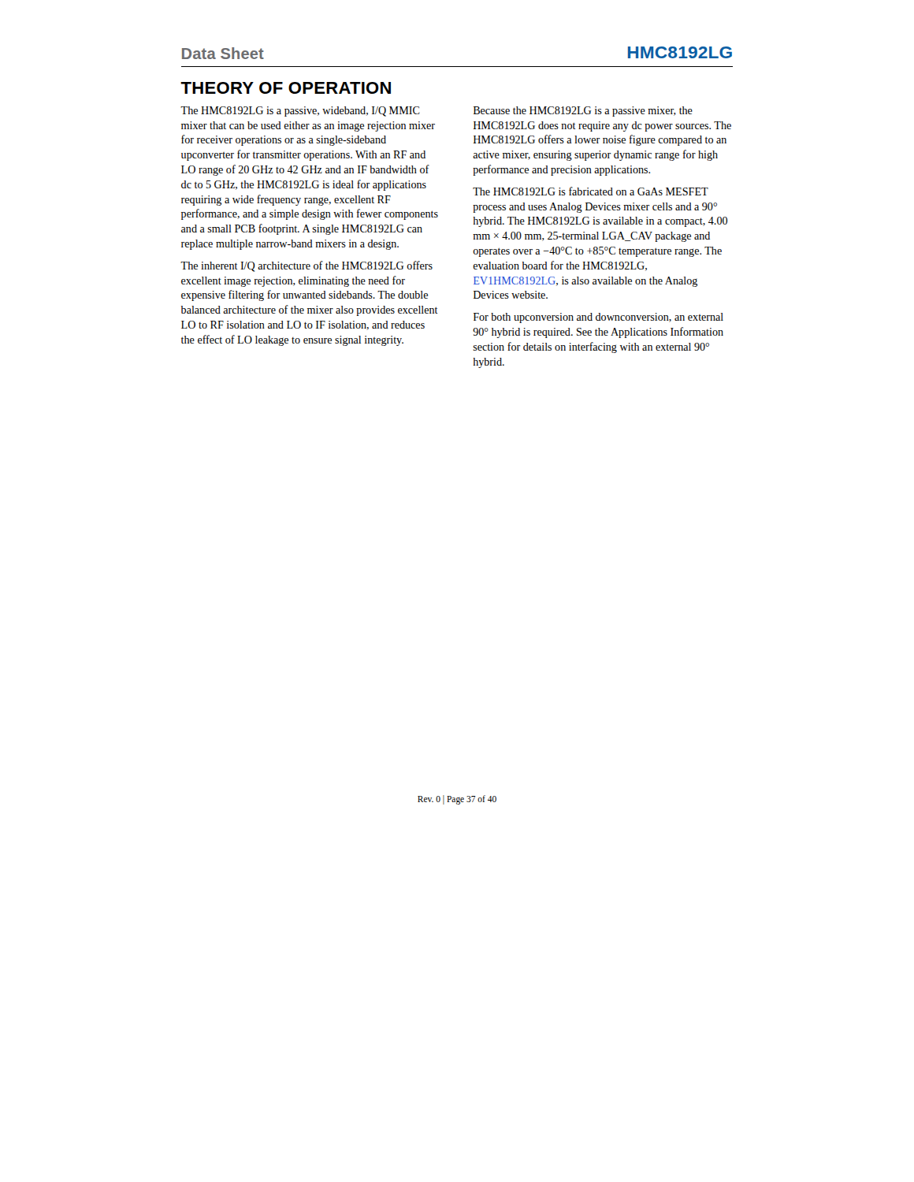Data Sheet
HMC8192LG
Theory of Operation
The HMC8192LG is a passive, wideband, I/Q MMIC mixer that can be used either as an image rejection mixer for receiver operations or as a single-sideband upconverter for transmitter operations. With an RF and LO range of 20 GHz to 42 GHz and an IF bandwidth of dc to 5 GHz, the HMC8192LG is ideal for applications requiring a wide frequency range, excellent RF performance, and a simple design with fewer components and a small PCB footprint. A single HMC8192LG can replace multiple narrow-band mixers in a design.
The inherent I/Q architecture of the HMC8192LG offers excellent image rejection, eliminating the need for expensive filtering for unwanted sidebands. The double balanced architecture of the mixer also provides excellent LO to RF isolation and LO to IF isolation, and reduces the effect of LO leakage to ensure signal integrity.
Because the HMC8192LG is a passive mixer, the HMC8192LG does not require any dc power sources. The HMC8192LG offers a lower noise figure compared to an active mixer, ensuring superior dynamic range for high performance and precision applications.
The HMC8192LG is fabricated on a GaAs MESFET process and uses Analog Devices mixer cells and a 90° hybrid. The HMC8192LG is available in a compact, 4.00 mm × 4.00 mm, 25-terminal LGA_CAV package and operates over a −40°C to +85°C temperature range. The evaluation board for the HMC8192LG, EV1HMC8192LG, is also available on the Analog Devices website.
For both upconversion and downconversion, an external 90° hybrid is required. See the Applications Information section for details on interfacing with an external 90° hybrid.
Rev. 0 | Page 37 of 40